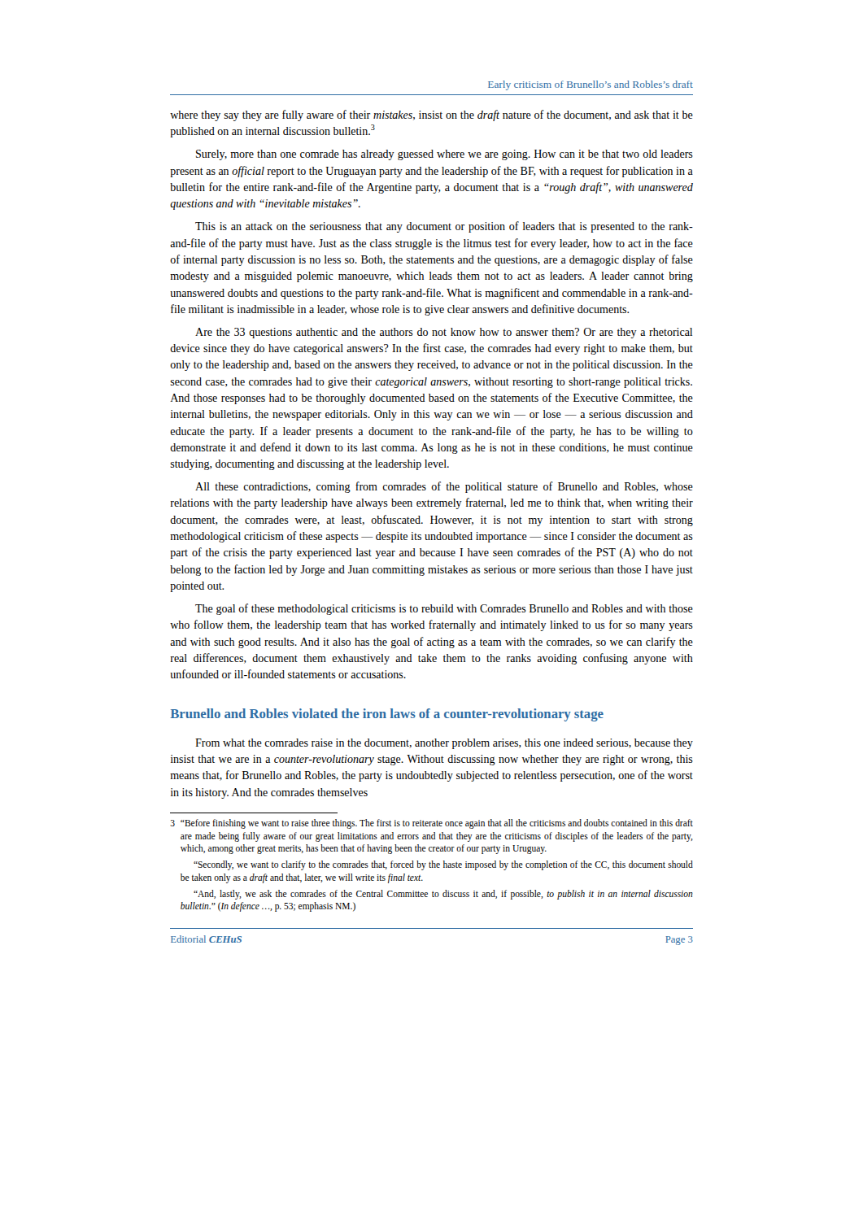Early criticism of Brunello’s and Robles’s draft
where they say they are fully aware of their mistakes, insist on the draft nature of the document, and ask that it be published on an internal discussion bulletin.3
Surely, more than one comrade has already guessed where we are going. How can it be that two old leaders present as an official report to the Uruguayan party and the leadership of the BF, with a request for publication in a bulletin for the entire rank-and-file of the Argentine party, a document that is a “rough draft”, with unanswered questions and with “inevitable mistakes”.
This is an attack on the seriousness that any document or position of leaders that is presented to the rank-and-file of the party must have. Just as the class struggle is the litmus test for every leader, how to act in the face of internal party discussion is no less so. Both, the statements and the questions, are a demagogic display of false modesty and a misguided polemic manoeuvre, which leads them not to act as leaders. A leader cannot bring unanswered doubts and questions to the party rank-and-file. What is magnificent and commendable in a rank-and-file militant is inadmissible in a leader, whose role is to give clear answers and definitive documents.
Are the 33 questions authentic and the authors do not know how to answer them? Or are they a rhetorical device since they do have categorical answers? In the first case, the comrades had every right to make them, but only to the leadership and, based on the answers they received, to advance or not in the political discussion. In the second case, the comrades had to give their categorical answers, without resorting to short-range political tricks. And those responses had to be thoroughly documented based on the statements of the Executive Committee, the internal bulletins, the newspaper editorials. Only in this way can we win — or lose — a serious discussion and educate the party. If a leader presents a document to the rank-and-file of the party, he has to be willing to demonstrate it and defend it down to its last comma. As long as he is not in these conditions, he must continue studying, documenting and discussing at the leadership level.
All these contradictions, coming from comrades of the political stature of Brunello and Robles, whose relations with the party leadership have always been extremely fraternal, led me to think that, when writing their document, the comrades were, at least, obfuscated. However, it is not my intention to start with strong methodological criticism of these aspects — despite its undoubted importance — since I consider the document as part of the crisis the party experienced last year and because I have seen comrades of the PST (A) who do not belong to the faction led by Jorge and Juan committing mistakes as serious or more serious than those I have just pointed out.
The goal of these methodological criticisms is to rebuild with Comrades Brunello and Robles and with those who follow them, the leadership team that has worked fraternally and intimately linked to us for so many years and with such good results. And it also has the goal of acting as a team with the comrades, so we can clarify the real differences, document them exhaustively and take them to the ranks avoiding confusing anyone with unfounded or ill-founded statements or accusations.
Brunello and Robles violated the iron laws of a counter-revolutionary stage
From what the comrades raise in the document, another problem arises, this one indeed serious, because they insist that we are in a counter-revolutionary stage. Without discussing now whether they are right or wrong, this means that, for Brunello and Robles, the party is undoubtedly subjected to relentless persecution, one of the worst in its history. And the comrades themselves
3“Before finishing we want to raise three things. The first is to reiterate once again that all the criticisms and doubts contained in this draft are made being fully aware of our great limitations and errors and that they are the criticisms of disciples of the leaders of the party, which, among other great merits, has been that of having been the creator of our party in Uruguay.
“Secondly, we want to clarify to the comrades that, forced by the haste imposed by the completion of the CC, this document should be taken only as a draft and that, later, we will write its final text.
“And, lastly, we ask the comrades of the Central Committee to discuss it and, if possible, to publish it in an internal discussion bulletin.” (In defence …, p. 53; emphasis NM.)
Editorial CEHuS
Page 3